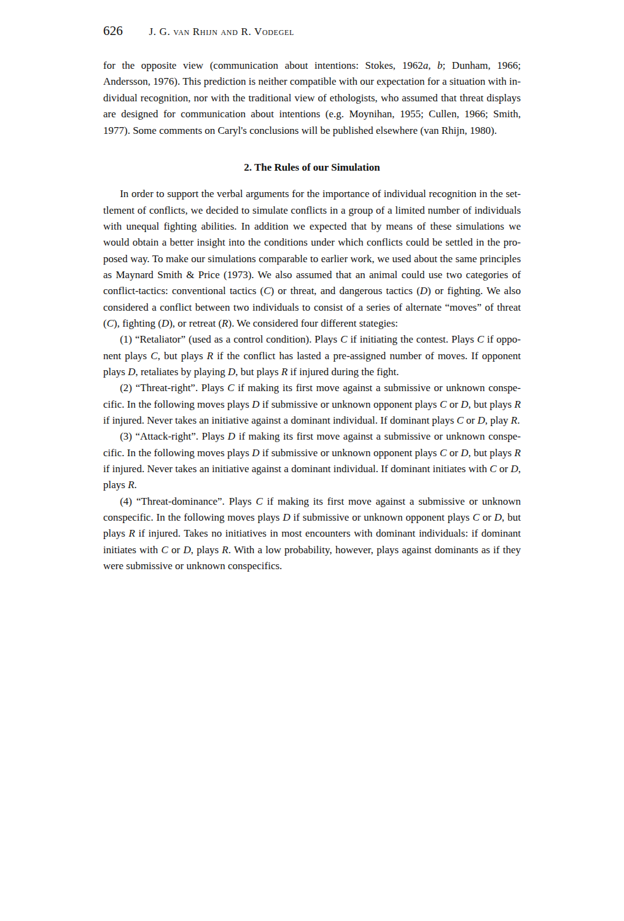626 J. G. van Rhijn and R. Vodegel
for the opposite view (communication about intentions: Stokes, 1962a, b; Dunham, 1966; Andersson, 1976). This prediction is neither compatible with our expectation for a situation with individual recognition, nor with the traditional view of ethologists, who assumed that threat displays are designed for communication about intentions (e.g. Moynihan, 1955; Cullen, 1966; Smith, 1977). Some comments on Caryl's conclusions will be published elsewhere (van Rhijn, 1980).
2. The Rules of our Simulation
In order to support the verbal arguments for the importance of individual recognition in the settlement of conflicts, we decided to simulate conflicts in a group of a limited number of individuals with unequal fighting abilities. In addition we expected that by means of these simulations we would obtain a better insight into the conditions under which conflicts could be settled in the proposed way. To make our simulations comparable to earlier work, we used about the same principles as Maynard Smith & Price (1973). We also assumed that an animal could use two categories of conflict-tactics: conventional tactics (C) or threat, and dangerous tactics (D) or fighting. We also considered a conflict between two individuals to consist of a series of alternate “moves” of threat (C), fighting (D), or retreat (R). We considered four different stategies:
“Retaliator” (used as a control condition). Plays C if initiating the contest. Plays C if opponent plays C, but plays R if the conflict has lasted a pre-assigned number of moves. If opponent plays D, retaliates by playing D, but plays R if injured during the fight.
“Threat-right”. Plays C if making its first move against a submissive or unknown conspecific. In the following moves plays D if submissive or unknown opponent plays C or D, but plays R if injured. Never takes an initiative against a dominant individual. If dominant plays C or D, play R.
“Attack-right”. Plays D if making its first move against a submissive or unknown conspecific. In the following moves plays D if submissive or unknown opponent plays C or D, but plays R if injured. Never takes an initiative against a dominant individual. If dominant initiates with C or D, plays R.
“Threat-dominance”. Plays C if making its first move against a submissive or unknown conspecific. In the following moves plays D if submissive or unknown opponent plays C or D, but plays R if injured. Takes no initiatives in most encounters with dominant individuals: if dominant initiates with C or D, plays R. With a low probability, however, plays against dominants as if they were submissive or unknown conspecifics.